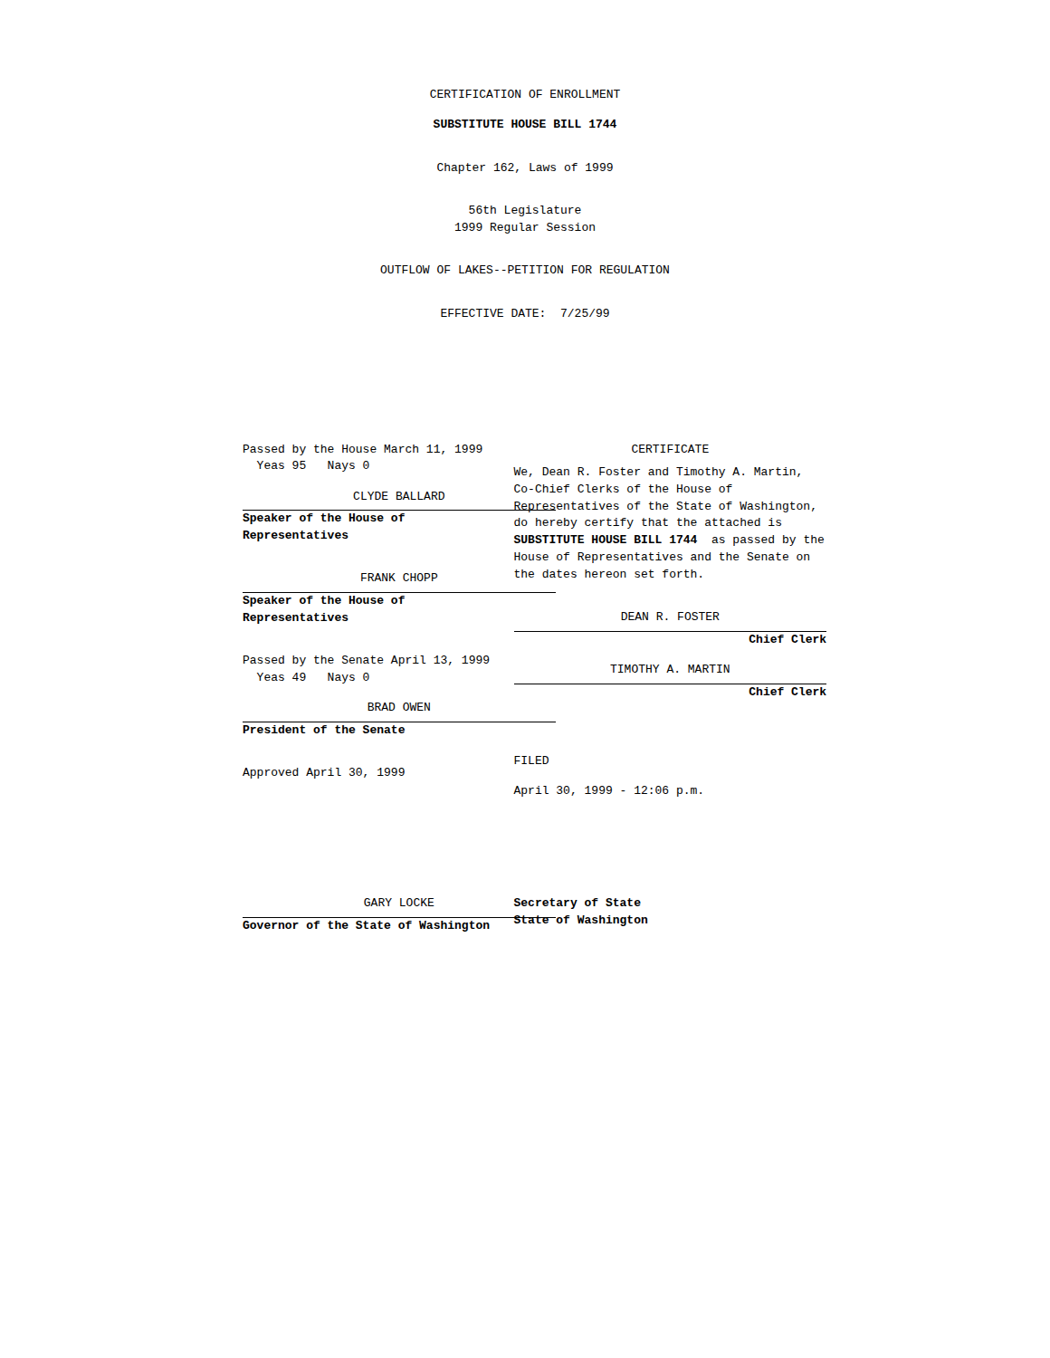CERTIFICATION OF ENROLLMENT
SUBSTITUTE HOUSE BILL 1744
Chapter 162, Laws of 1999
56th Legislature
1999 Regular Session
OUTFLOW OF LAKES--PETITION FOR REGULATION
EFFECTIVE DATE: 7/25/99
Passed by the House March 11, 1999
Yeas 95 Nays 0
CLYDE BALLARD
Speaker of the House of
Representatives
FRANK CHOPP
Speaker of the House of
Representatives
Passed by the Senate April 13, 1999
Yeas 49 Nays 0
BRAD OWEN
President of the Senate
Approved April 30, 1999
CERTIFICATE
We, Dean R. Foster and Timothy A. Martin, Co-Chief Clerks of the House of Representatives of the State of Washington, do hereby certify that the attached is SUBSTITUTE HOUSE BILL 1744 as passed by the House of Representatives and the Senate on the dates hereon set forth.
DEAN R. FOSTER
Chief Clerk
TIMOTHY A. MARTIN
Chief Clerk
FILED
April 30, 1999 - 12:06 p.m.
GARY LOCKE
Governor of the State of Washington
Secretary of State
State of Washington